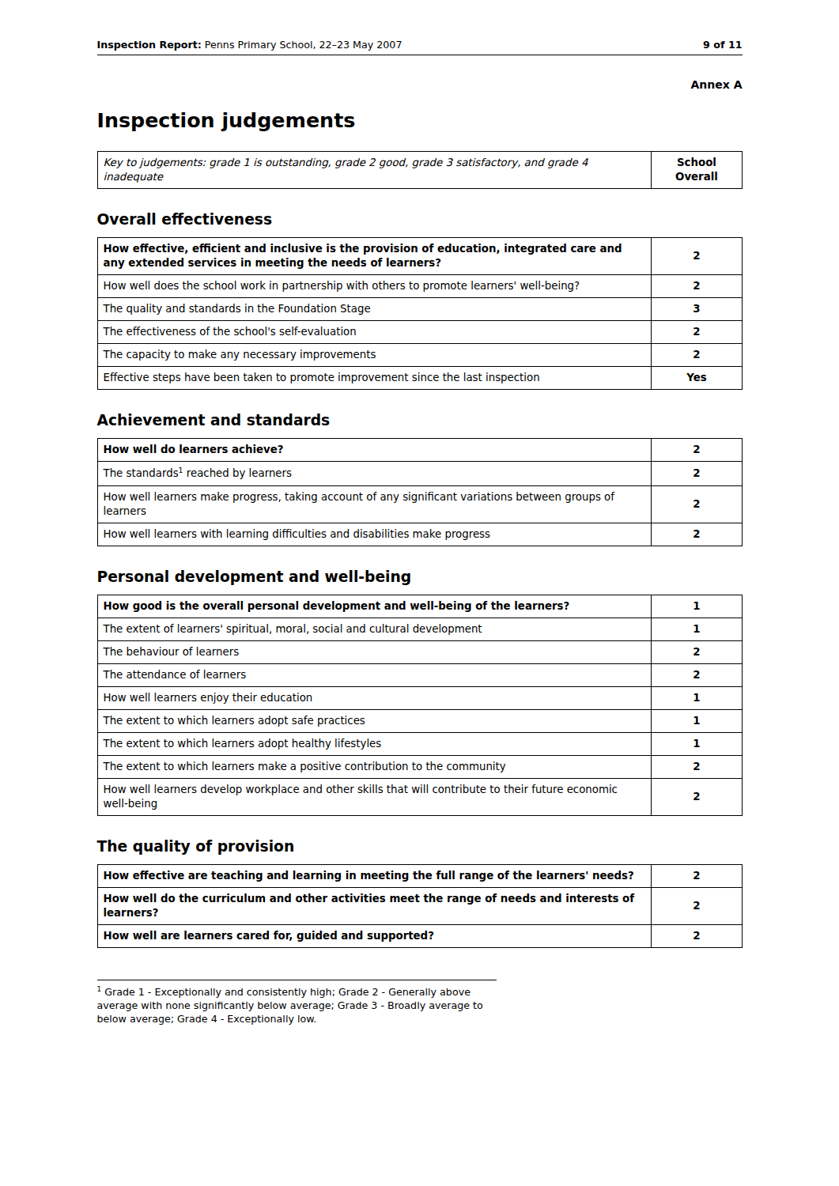Inspection Report: Penns Primary School, 22–23 May 2007
9 of 11
Annex A
Inspection judgements
| Key to judgements: grade 1 is outstanding, grade 2 good, grade 3 satisfactory, and grade 4 inadequate | School Overall |
Overall effectiveness
| How effective, efficient and inclusive is the provision of education, integrated care and any extended services in meeting the needs of learners? | 2 |
| How well does the school work in partnership with others to promote learners' well-being? | 2 |
| The quality and standards in the Foundation Stage | 3 |
| The effectiveness of the school's self-evaluation | 2 |
| The capacity to make any necessary improvements | 2 |
| Effective steps have been taken to promote improvement since the last inspection | Yes |
Achievement and standards
| How well do learners achieve? | 2 |
| The standards 1 reached by learners | 2 |
| How well learners make progress, taking account of any significant variations between groups of learners | 2 |
| How well learners with learning difficulties and disabilities make progress | 2 |
Personal development and well-being
| How good is the overall personal development and well-being of the learners? | 1 |
| The extent of learners' spiritual, moral, social and cultural development | 1 |
| The behaviour of learners | 2 |
| The attendance of learners | 2 |
| How well learners enjoy their education | 1 |
| The extent to which learners adopt safe practices | 1 |
| The extent to which learners adopt healthy lifestyles | 1 |
| The extent to which learners make a positive contribution to the community | 2 |
| How well learners develop workplace and other skills that will contribute to their future economic well-being | 2 |
The quality of provision
| How effective are teaching and learning in meeting the full range of the learners' needs? | 2 |
| How well do the curriculum and other activities meet the range of needs and interests of learners? | 2 |
| How well are learners cared for, guided and supported? | 2 |
1 Grade 1 - Exceptionally and consistently high; Grade 2 - Generally above average with none significantly below average; Grade 3 - Broadly average to below average; Grade 4 - Exceptionally low.